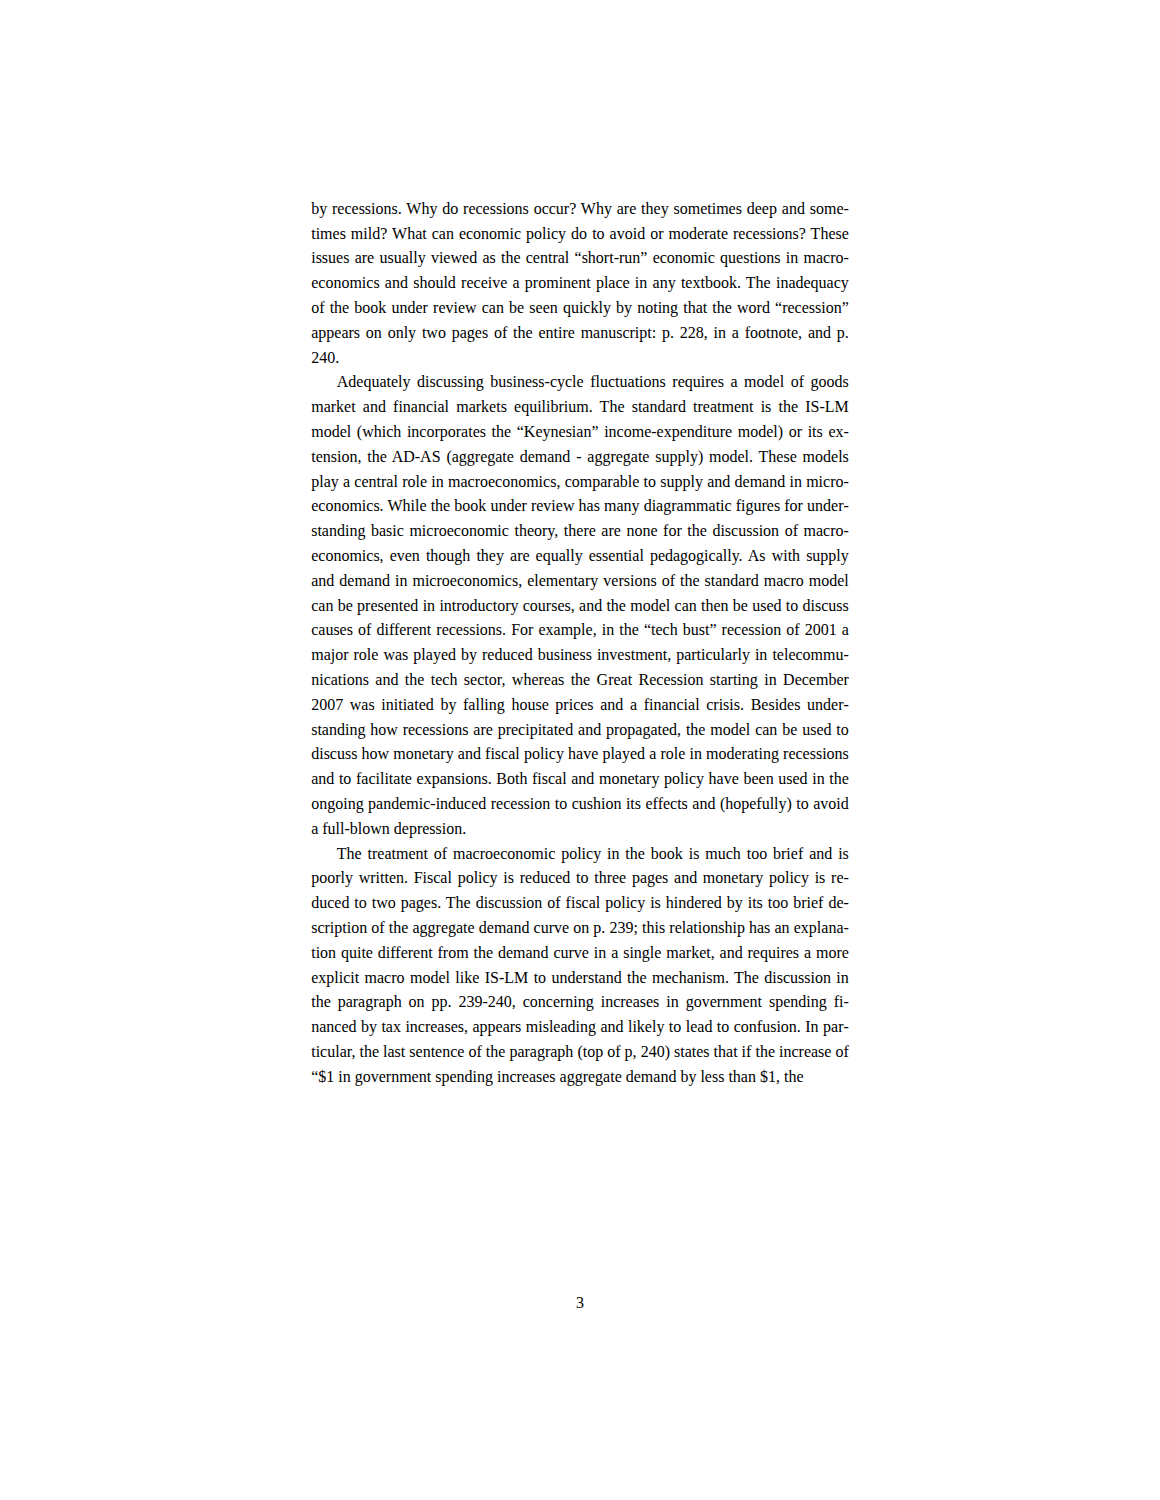by recessions. Why do recessions occur? Why are they sometimes deep and sometimes mild? What can economic policy do to avoid or moderate recessions? These issues are usually viewed as the central “short-run” economic questions in macroeconomics and should receive a prominent place in any textbook. The inadequacy of the book under review can be seen quickly by noting that the word “recession” appears on only two pages of the entire manuscript: p. 228, in a footnote, and p. 240.
Adequately discussing business-cycle fluctuations requires a model of goods market and financial markets equilibrium. The standard treatment is the IS-LM model (which incorporates the “Keynesian” income-expenditure model) or its extension, the AD-AS (aggregate demand - aggregate supply) model. These models play a central role in macroeconomics, comparable to supply and demand in microeconomics. While the book under review has many diagrammatic figures for understanding basic microeconomic theory, there are none for the discussion of macroeconomics, even though they are equally essential pedagogically. As with supply and demand in microeconomics, elementary versions of the standard macro model can be presented in introductory courses, and the model can then be used to discuss causes of different recessions. For example, in the “tech bust” recession of 2001 a major role was played by reduced business investment, particularly in telecommunications and the tech sector, whereas the Great Recession starting in December 2007 was initiated by falling house prices and a financial crisis. Besides understanding how recessions are precipitated and propagated, the model can be used to discuss how monetary and fiscal policy have played a role in moderating recessions and to facilitate expansions. Both fiscal and monetary policy have been used in the ongoing pandemic-induced recession to cushion its effects and (hopefully) to avoid a full-blown depression.
The treatment of macroeconomic policy in the book is much too brief and is poorly written. Fiscal policy is reduced to three pages and monetary policy is reduced to two pages. The discussion of fiscal policy is hindered by its too brief description of the aggregate demand curve on p. 239; this relationship has an explanation quite different from the demand curve in a single market, and requires a more explicit macro model like IS-LM to understand the mechanism. The discussion in the paragraph on pp. 239-240, concerning increases in government spending financed by tax increases, appears misleading and likely to lead to confusion. In particular, the last sentence of the paragraph (top of p, 240) states that if the increase of “$1 in government spending increases aggregate demand by less than $1, the
3